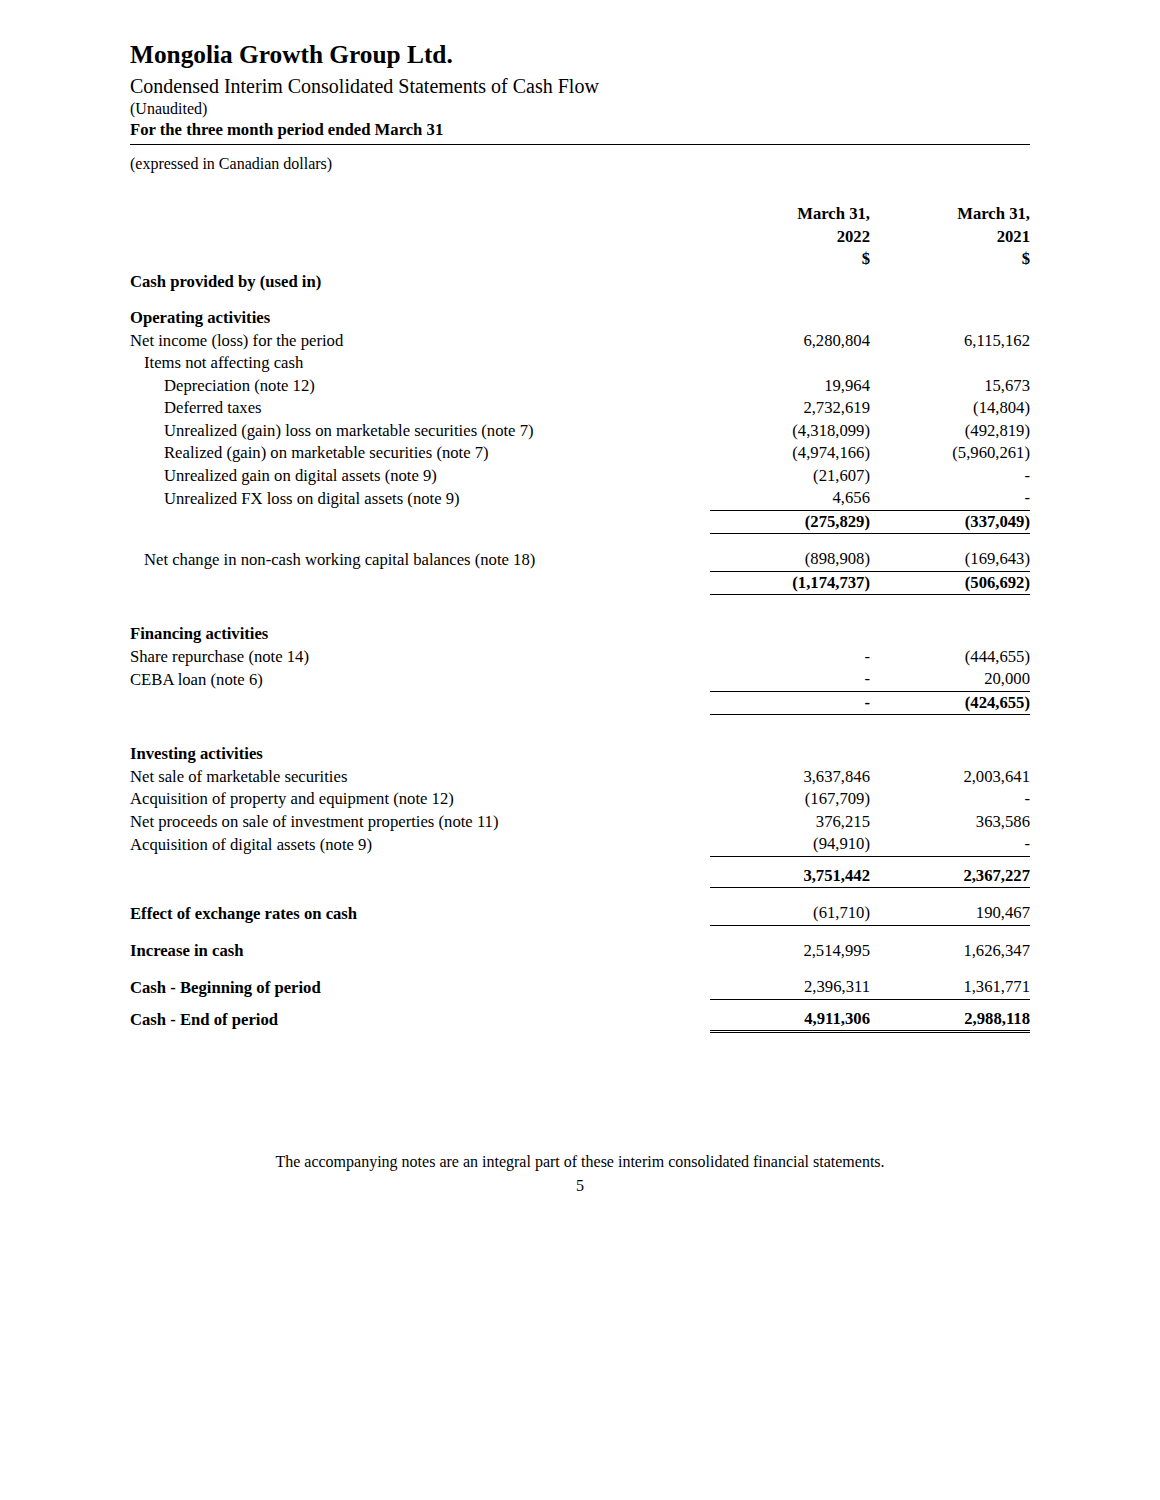Mongolia Growth Group Ltd.
Condensed Interim Consolidated Statements of Cash Flow
(Unaudited)
For the three month period ended March 31
(expressed in Canadian dollars)
| | March 31, 2022 $ | March 31, 2021 $ |
| Cash provided by (used in) | | |
| Operating activities | | |
| Net income (loss) for the period | 6,280,804 | 6,115,162 |
| Items not affecting cash | | |
| Depreciation (note 12) | 19,964 | 15,673 |
| Deferred taxes | 2,732,619 | (14,804) |
| Unrealized (gain) loss on marketable securities (note 7) | (4,318,099) | (492,819) |
| Realized (gain) on marketable securities (note 7) | (4,974,166) | (5,960,261) |
| Unrealized gain on digital assets (note 9) | (21,607) | - |
| Unrealized FX loss on digital assets (note 9) | 4,656 | - |
| | (275,829) | (337,049) |
| Net change in non-cash working capital balances (note 18) | (898,908) | (169,643) |
| | (1,174,737) | (506,692) |
| Financing activities | | |
| Share repurchase (note 14) | - | (444,655) |
| CEBA loan (note 6) | - | 20,000 |
| | - | (424,655) |
| Investing activities | | |
| Net sale of marketable securities | 3,637,846 | 2,003,641 |
| Acquisition of property and equipment (note 12) | (167,709) | - |
| Net proceeds on sale of investment properties (note 11) | 376,215 | 363,586 |
| Acquisition of digital assets (note 9) | (94,910) | - |
| | 3,751,442 | 2,367,227 |
| Effect of exchange rates on cash | (61,710) | 190,467 |
| Increase in cash | 2,514,995 | 1,626,347 |
| Cash - Beginning of period | 2,396,311 | 1,361,771 |
| Cash - End of period | 4,911,306 | 2,988,118 |
The accompanying notes are an integral part of these interim consolidated financial statements.
5